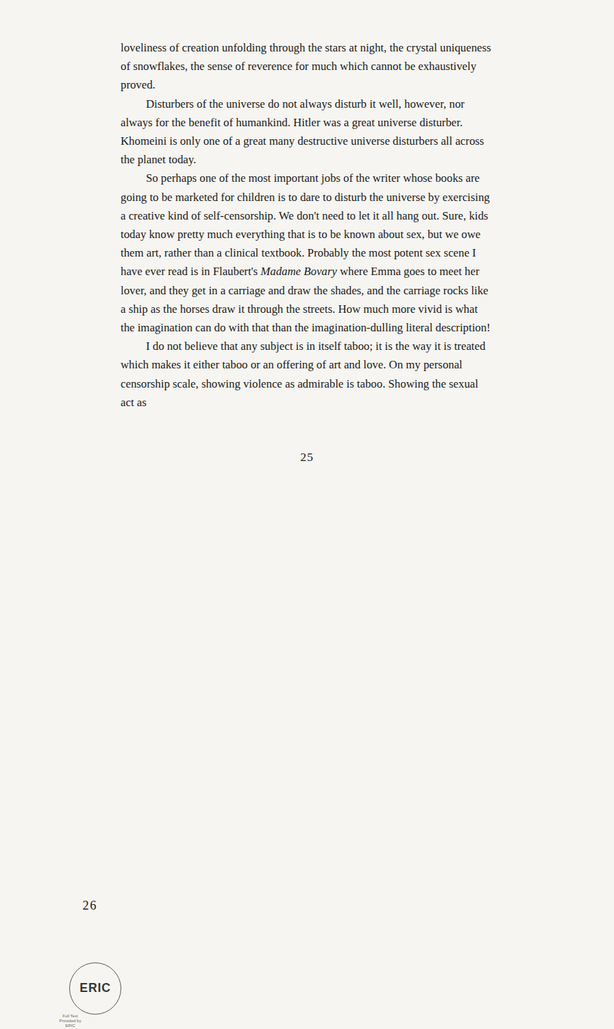loveliness of creation unfolding through the stars at night, the crystal uniqueness of snowflakes, the sense of reverence for much which cannot be exhaustively proved.
Disturbers of the universe do not always disturb it well, however, nor always for the benefit of humankind. Hitler was a great universe disturber. Khomeini is only one of a great many destructive universe disturbers all across the planet today.
So perhaps one of the most important jobs of the writer whose books are going to be marketed for children is to dare to disturb the universe by exercising a creative kind of self-censorship. We don't need to let it all hang out. Sure, kids today know pretty much everything that is to be known about sex, but we owe them art, rather than a clinical textbook. Probably the most potent sex scene I have ever read is in Flaubert's Madame Bovary where Emma goes to meet her lover, and they get in a carriage and draw the shades, and the carriage rocks like a ship as the horses draw it through the streets. How much more vivid is what the imagination can do with that than the imagination-dulling literal description!
I do not believe that any subject is in itself taboo; it is the way it is treated which makes it either taboo or an offering of art and love. On my personal censorship scale, showing violence as admirable is taboo. Showing the sexual act as
26
25
ERIC
Full Text Provided by ERIC